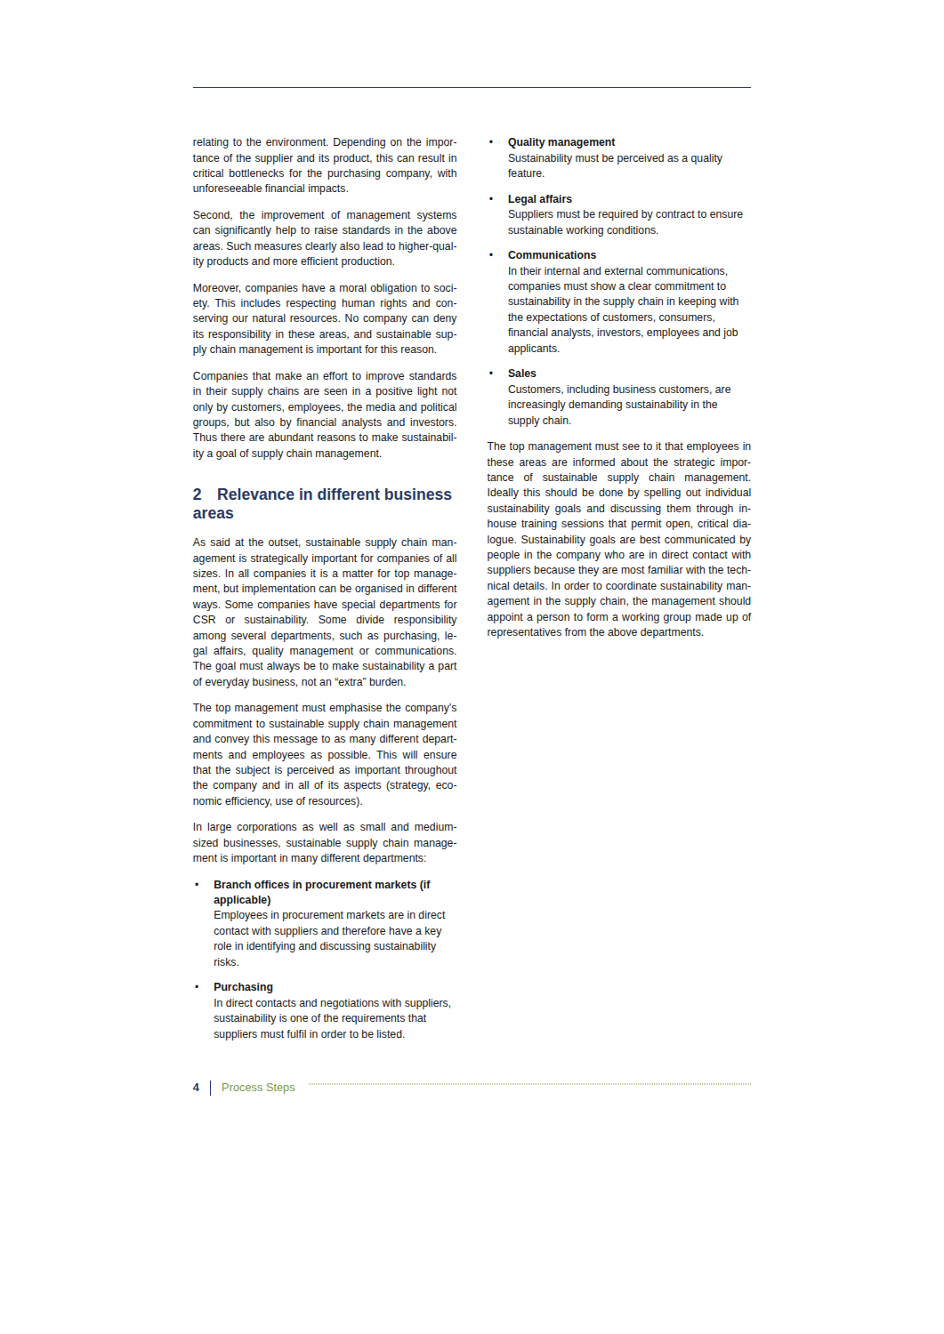relating to the environment. Depending on the importance of the supplier and its product, this can result in critical bottlenecks for the purchasing company, with unforeseeable financial impacts.
Second, the improvement of management systems can significantly help to raise standards in the above areas. Such measures clearly also lead to higher-quality products and more efficient production.
Moreover, companies have a moral obligation to society. This includes respecting human rights and conserving our natural resources. No company can deny its responsibility in these areas, and sustainable supply chain management is important for this reason.
Companies that make an effort to improve standards in their supply chains are seen in a positive light not only by customers, employees, the media and political groups, but also by financial analysts and investors. Thus there are abundant reasons to make sustainability a goal of supply chain management.
2 Relevance in different business areas
As said at the outset, sustainable supply chain management is strategically important for companies of all sizes. In all companies it is a matter for top management, but implementation can be organised in different ways. Some companies have special departments for CSR or sustainability. Some divide responsibility among several departments, such as purchasing, legal affairs, quality management or communications. The goal must always be to make sustainability a part of everyday business, not an “extra” burden.
The top management must emphasise the company’s commitment to sustainable supply chain management and convey this message to as many different departments and employees as possible. This will ensure that the subject is perceived as important throughout the company and in all of its aspects (strategy, economic efficiency, use of resources).
In large corporations as well as small and medium-sized businesses, sustainable supply chain management is important in many different departments:
Branch offices in procurement markets (if applicable) Employees in procurement markets are in direct contact with suppliers and therefore have a key role in identifying and discussing sustainability risks.
Purchasing In direct contacts and negotiations with suppliers, sustainability is one of the requirements that suppliers must fulfil in order to be listed.
Quality management Sustainability must be perceived as a quality feature.
Legal affairs Suppliers must be required by contract to ensure sustainable working conditions.
Communications In their internal and external communications, companies must show a clear commitment to sustainability in the supply chain in keeping with the expectations of customers, consumers, financial analysts, investors, employees and job applicants.
Sales Customers, including business customers, are increasingly demanding sustainability in the supply chain.
The top management must see to it that employees in these areas are informed about the strategic importance of sustainable supply chain management. Ideally this should be done by spelling out individual sustainability goals and discussing them through in-house training sessions that permit open, critical dialogue. Sustainability goals are best communicated by people in the company who are in direct contact with suppliers because they are most familiar with the technical details. In order to coordinate sustainability management in the supply chain, the management should appoint a person to form a working group made up of representatives from the above departments.
4 Process Steps